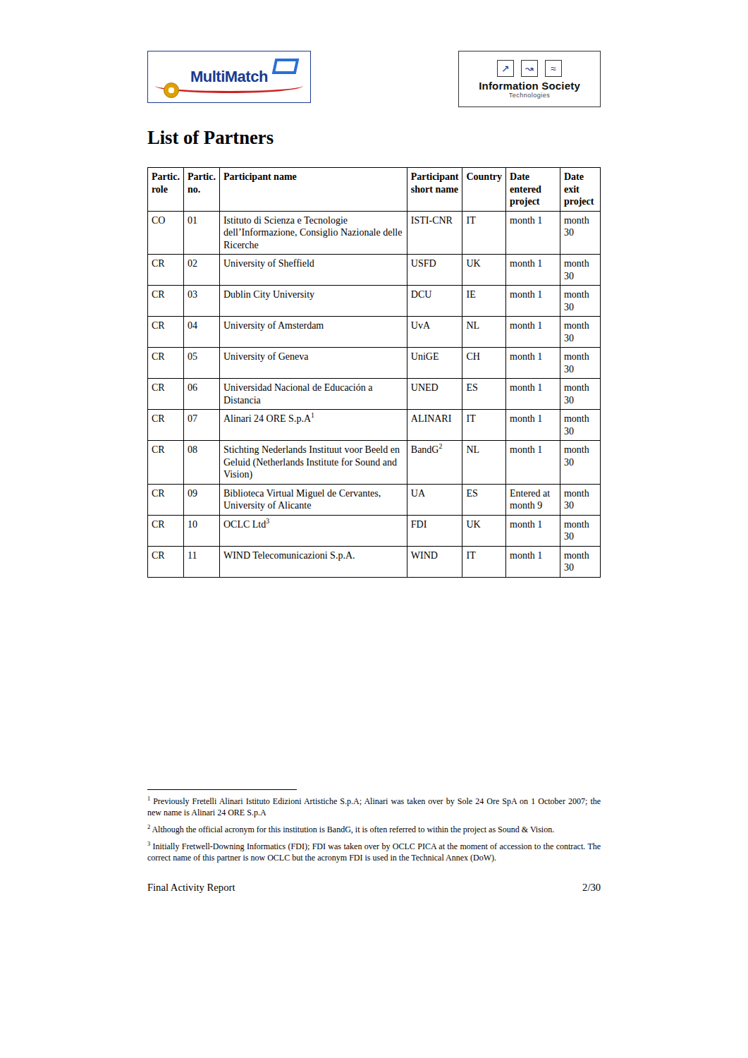MultiMatch
↗↝≈
Information Society
Technologies
List of Partners
| Partic. role | Partic. no. | Participant name | Participant short name | Country | Date entered project | Date exit project |
| --- | --- | --- | --- | --- | --- | --- |
| CO | 01 | Istituto di Scienza e Tecnologie dell’Informazione, Consiglio Nazionale delle Ricerche | ISTI-CNR | IT | month 1 | month 30 |
| CR | 02 | University of Sheffield | USFD | UK | month 1 | month 30 |
| CR | 03 | Dublin City University | DCU | IE | month 1 | month 30 |
| CR | 04 | University of Amsterdam | UvA | NL | month 1 | month 30 |
| CR | 05 | University of Geneva | UniGE | CH | month 1 | month 30 |
| CR | 06 | Universidad Nacional de Educación a Distancia | UNED | ES | month 1 | month 30 |
| CR | 07 | Alinari 24 ORE S.p.A 1 | ALINARI | IT | month 1 | month 30 |
| CR | 08 | Stichting Nederlands Instituut voor Beeld en Geluid (Netherlands Institute for Sound and Vision) | BandG 2 | NL | month 1 | month 30 |
| CR | 09 | Biblioteca Virtual Miguel de Cervantes, University of Alicante | UA | ES | Entered at month 9 | month 30 |
| CR | 10 | OCLC Ltd 3 | FDI | UK | month 1 | month 30 |
| CR | 11 | WIND Telecomunicazioni S.p.A. | WIND | IT | month 1 | month 30 |
1 Previously Fretelli Alinari Istituto Edizioni Artistiche S.p.A; Alinari was taken over by Sole 24 Ore SpA on 1 October 2007; the new name is Alinari 24 ORE S.p.A
2 Although the official acronym for this institution is BandG, it is often referred to within the project as Sound & Vision.
3 Initially Fretwell-Downing Informatics (FDI); FDI was taken over by OCLC PICA at the moment of accession to the contract. The correct name of this partner is now OCLC but the acronym FDI is used in the Technical Annex (DoW).
Final Activity Report
2/30